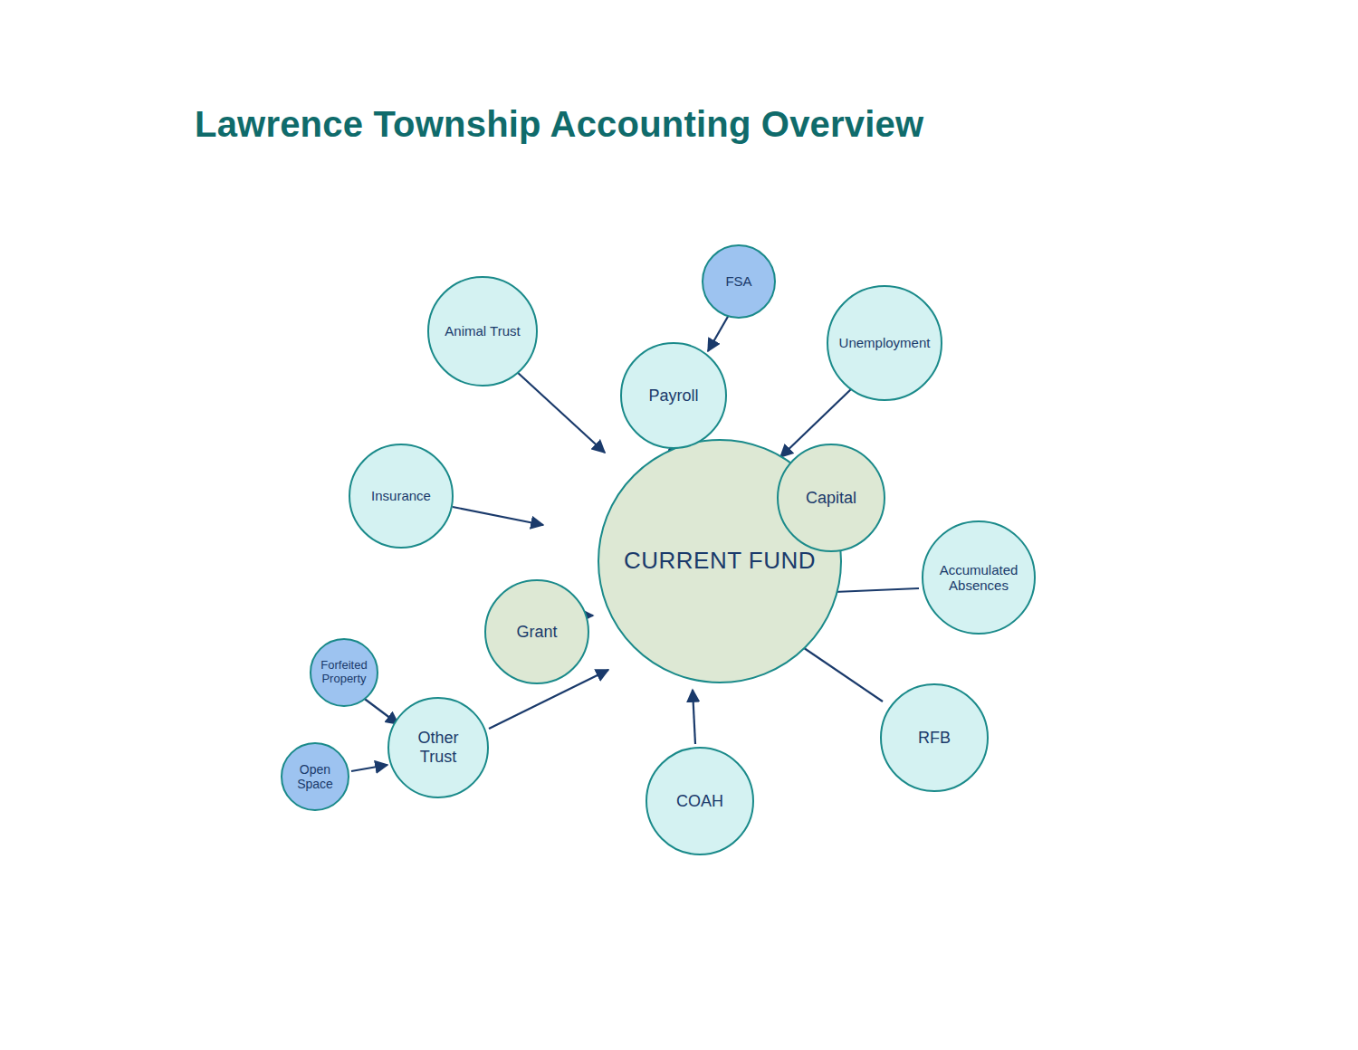Lawrence Township Accounting Overview
CURRENT FUND
FSA
Payroll
Animal Trust
Unemployment
Insurance
Capital
Accumulated
Absences
Grant
RFB
COAH
Other
Trust
Forfeited
Property
Open
Space